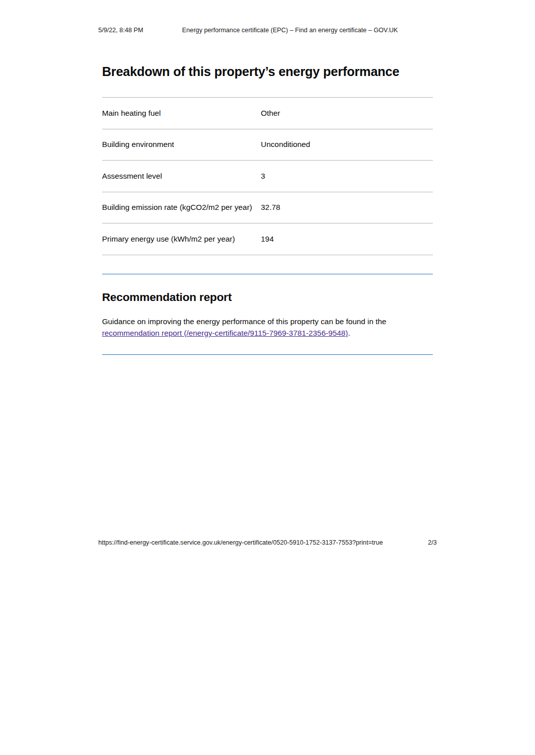5/9/22, 8:48 PM Energy performance certificate (EPC) – Find an energy certificate – GOV.UK
Breakdown of this property’s energy performance
| Main heating fuel | Other |
| Building environment | Unconditioned |
| Assessment level | 3 |
| Building emission rate (kgCO2/m2 per year) | 32.78 |
| Primary energy use (kWh/m2 per year) | 194 |
Recommendation report
Guidance on improving the energy performance of this property can be found in the recommendation report (/energy-certificate/9115-7969-3781-2356-9548).
https://find-energy-certificate.service.gov.uk/energy-certificate/0520-5910-1752-3137-7553?print=true 2/3